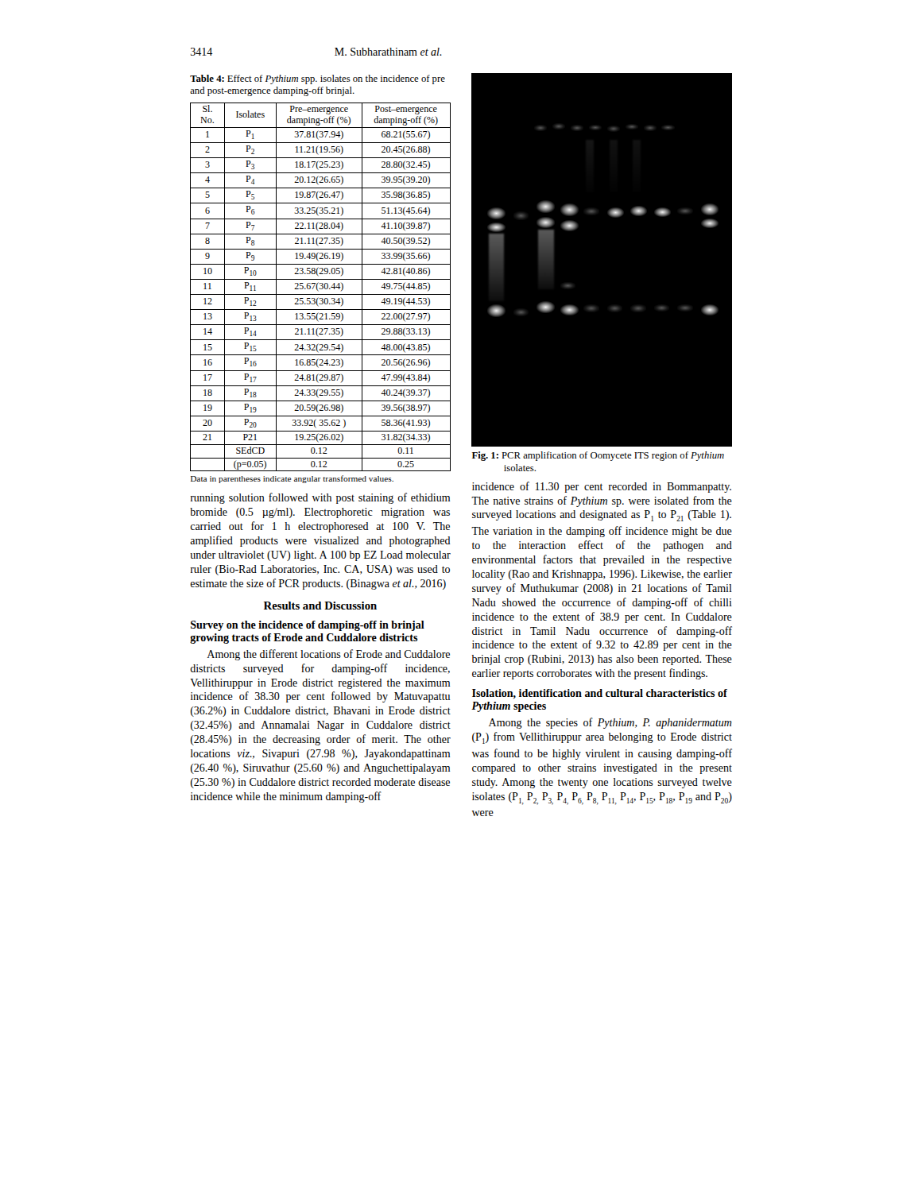3414 M. Subharathinam et al.
Table 4: Effect of Pythium spp. isolates on the incidence of pre and post-emergence damping-off brinjal.
| Sl. No. | Isolates | Pre–emergence damping-off (%) | Post–emergence damping-off (%) |
| --- | --- | --- | --- |
| 1 | P 1 | 37.81(37.94) | 68.21(55.67) |
| 2 | P 2 | 11.21(19.56) | 20.45(26.88) |
| 3 | P 3 | 18.17(25.23) | 28.80(32.45) |
| 4 | P 4 | 20.12(26.65) | 39.95(39.20) |
| 5 | P 5 | 19.87(26.47) | 35.98(36.85) |
| 6 | P 6 | 33.25(35.21) | 51.13(45.64) |
| 7 | P 7 | 22.11(28.04) | 41.10(39.87) |
| 8 | P 8 | 21.11(27.35) | 40.50(39.52) |
| 9 | P 9 | 19.49(26.19) | 33.99(35.66) |
| 10 | P 10 | 23.58(29.05) | 42.81(40.86) |
| 11 | P 11 | 25.67(30.44) | 49.75(44.85) |
| 12 | P 12 | 25.53(30.34) | 49.19(44.53) |
| 13 | P 13 | 13.55(21.59) | 22.00(27.97) |
| 14 | P 14 | 21.11(27.35) | 29.88(33.13) |
| 15 | P 15 | 24.32(29.54) | 48.00(43.85) |
| 16 | P 16 | 16.85(24.23) | 20.56(26.96) |
| 17 | P 17 | 24.81(29.87) | 47.99(43.84) |
| 18 | P 18 | 24.33(29.55) | 40.24(39.37) |
| 19 | P 19 | 20.59(26.98) | 39.56(38.97) |
| 20 | P 20 | 33.92( 35.62 ) | 58.36(41.93) |
| 21 | P21 | 19.25(26.02) | 31.82(34.33) |
| | SEdCD | 0.12 | 0.11 |
| | (p=0.05) | 0.12 | 0.25 |
Data in parentheses indicate angular transformed values.
running solution followed with post staining of ethidium bromide (0.5 µg/ml). Electrophoretic migration was carried out for 1 h electrophoresed at 100 V. The amplified products were visualized and photographed under ultraviolet (UV) light. A 100 bp EZ Load molecular ruler (Bio-Rad Laboratories, Inc. CA, USA) was used to estimate the size of PCR products. (Binagwa et al., 2016)
Results and Discussion
Survey on the incidence of damping-off in brinjal growing tracts of Erode and Cuddalore districts
Among the different locations of Erode and Cuddalore districts surveyed for damping-off incidence, Vellithiruppur in Erode district registered the maximum incidence of 38.30 per cent followed by Matuvapattu (36.2%) in Cuddalore district, Bhavani in Erode district (32.45%) and Annamalai Nagar in Cuddalore district (28.45%) in the decreasing order of merit. The other locations viz., Sivapuri (27.98 %), Jayakondapattinam (26.40 %), Siruvathur (25.60 %) and Anguchettipalayam (25.30 %) in Cuddalore district recorded moderate disease incidence while the minimum damping-off
Fig. 1: PCR amplification of Oomycete ITS region of Pythium isolates.
incidence of 11.30 per cent recorded in Bommanpatty. The native strains of Pythium sp. were isolated from the surveyed locations and designated as P1 to P21 (Table 1). The variation in the damping off incidence might be due to the interaction effect of the pathogen and environmental factors that prevailed in the respective locality (Rao and Krishnappa, 1996). Likewise, the earlier survey of Muthukumar (2008) in 21 locations of Tamil Nadu showed the occurrence of damping-off of chilli incidence to the extent of 38.9 per cent. In Cuddalore district in Tamil Nadu occurrence of damping-off incidence to the extent of 9.32 to 42.89 per cent in the brinjal crop (Rubini, 2013) has also been reported. These earlier reports corroborates with the present findings.
Isolation, identification and cultural characteristics of Pythium species
Among the species of Pythium, P. aphanidermatum (P1) from Vellithiruppur area belonging to Erode district was found to be highly virulent in causing damping-off compared to other strains investigated in the present study. Among the twenty one locations surveyed twelve isolates (P1, P2, P3, P4, P6, P8, P11, P14, P15, P18, P19 and P20) were